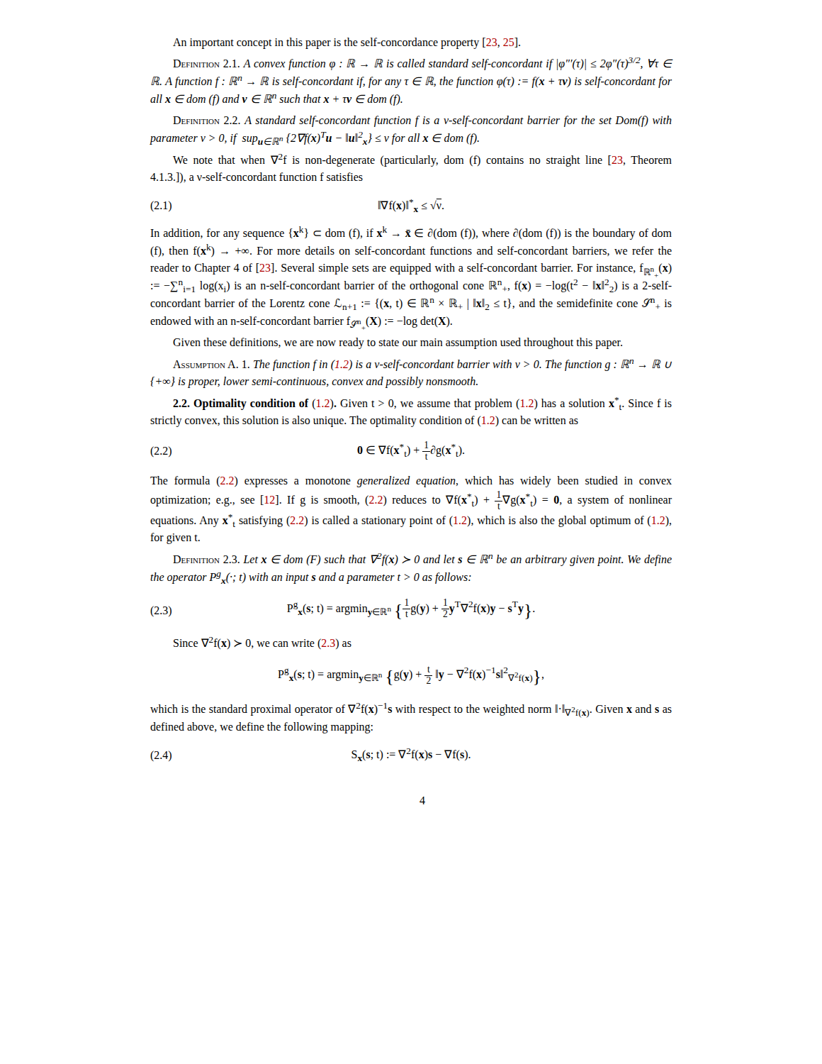An important concept in this paper is the self-concordance property [23, 25].
Definition 2.1. A convex function φ : ℝ → ℝ is called standard self-concordant if |φ″′(τ)| ≤ 2φ″(τ)3/2, ∀τ ∈ ℝ. A function f : ℝn → ℝ is self-concordant if, for any τ ∈ ℝ, the function φ(τ) := f(x + τv) is self-concordant for all x ∈ dom (f) and v ∈ ℝn such that x + τv ∈ dom (f).
Definition 2.2. A standard self-concordant function f is a ν-self-concordant barrier for the set Dom(f) with parameter ν > 0, if supu∈ℝn {2∇f(x)Tu − ‖u‖2x} ≤ ν for all x ∈ dom (f).
We note that when ∇2f is non-degenerate (particularly, dom (f) contains no straight line [23, Theorem 4.1.3.]), a ν-self-concordant function f satisfies
(2.1) ‖∇f(x)‖*x ≤ √ν.
In addition, for any sequence {xk} ⊂ dom (f), if xk → x̄ ∈ ∂(dom (f)), where ∂(dom (f)) is the boundary of dom (f), then f(xk) → +∞. For more details on self-concordant functions and self-concordant barriers, we refer the reader to Chapter 4 of [23]. Several simple sets are equipped with a self-concordant barrier. For instance, fℝn+(x) := −∑ni=1 log(xi) is an n-self-concordant barrier of the orthogonal cone ℝn+, f(x) = −log(t2 − ‖x‖22) is a 2-self-concordant barrier of the Lorentz cone ℒn+1 := {(x, t) ∈ ℝn × ℝ+ | ‖x‖2 ≤ t}, and the semidefinite cone 𝒮n+ is endowed with an n-self-concordant barrier f𝒮n+(X) := −log det(X).
Given these definitions, we are now ready to state our main assumption used throughout this paper.
Assumption A. 1. The function f in (1.2) is a ν-self-concordant barrier with ν > 0. The function g : ℝn → ℝ ∪ {+∞} is proper, lower semi-continuous, convex and possibly nonsmooth.
2.2. Optimality condition of (1.2). Given t > 0, we assume that problem (1.2) has a solution x*t. Since f is strictly convex, this solution is also unique. The optimality condition of (1.2) can be written as
(2.2) 0 ∈ ∇f(x*t) + 1 t∂g(x*t).
The formula (2.2) expresses a monotone generalized equation, which has widely been studied in convex optimization; e.g., see [12]. If g is smooth, (2.2) reduces to ∇f(x*t) + 1 t∇g(x*t) = 0, a system of nonlinear equations. Any x*t satisfying (2.2) is called a stationary point of (1.2), which is also the global optimum of (1.2), for given t.
Definition 2.3. Let x ∈ dom (F) such that ∇2f(x) ≻ 0 and let s ∈ ℝn be an arbitrary given point. We define the operator Pgx(·; t) with an input s and a parameter t > 0 as follows:
(2.3) Pgx(s; t) = argminy∈ℝn {1 tg(y) + 12 yT∇2f(x)y − sTy}.
Since ∇2f(x) ≻ 0, we can write (2.3) as
Pgx(s; t) = argminy∈ℝn {g(y) + t 2 ‖y − ∇2f(x)−1s‖2∇2f(x)},
which is the standard proximal operator of ∇2f(x)−1s with respect to the weighted norm ‖·‖∇2f(x). Given x and s as defined above, we define the following mapping:
(2.4) Sx(s; t) := ∇2f(x)s − ∇f(s).
4